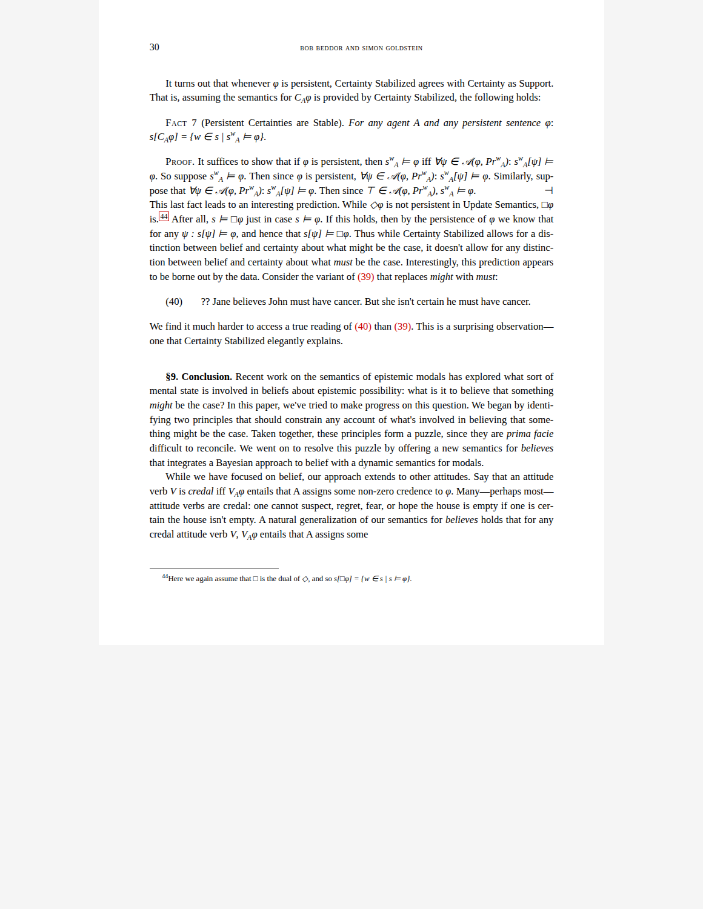30 bob beddor and simon goldstein
It turns out that whenever φ is persistent, Certainty Stabilized agrees with Certainty as Support. That is, assuming the semantics for CAφ is provided by Certainty Stabilized, the following holds:
Fact 7 (Persistent Certainties are Stable). For any agent A and any persistent sentence φ: s[CAφ] = {w ∈ s | swA ⊨ φ}.
Proof. It suffices to show that if φ is persistent, then swA ⊨ φ iff ∀ψ ∈ 𝒜(φ, PrwA): swA[ψ] ⊨ φ. So suppose swA ⊨ φ. Then since φ is persistent, ∀ψ ∈ 𝒜(φ, PrwA): swA[ψ] ⊨ φ. Similarly, suppose that ∀ψ ∈ 𝒜(φ, PrwA): swA[ψ] ⊨ φ. Then since ⊤ ∈ 𝒜(φ, PrwA), swA ⊨ φ.⊣
This last fact leads to an interesting prediction. While ◇φ is not persistent in Update Semantics, □φ is.44 After all, s ⊨ □φ just in case s ⊨ φ. If this holds, then by the persistence of φ we know that for any ψ : s[ψ] ⊨ φ, and hence that s[ψ] ⊨ □φ. Thus while Certainty Stabilized allows for a distinction between belief and certainty about what might be the case, it doesn't allow for any distinction between belief and certainty about what must be the case. Interestingly, this prediction appears to be borne out by the data. Consider the variant of (39) that replaces might with must:
(40) ?? Jane believes John must have cancer. But she isn't certain he must have cancer.
We find it much harder to access a true reading of (40) than (39). This is a surprising observation—one that Certainty Stabilized elegantly explains.
§9. Conclusion. Recent work on the semantics of epistemic modals has explored what sort of mental state is involved in beliefs about epistemic possibility: what is it to believe that something might be the case? In this paper, we've tried to make progress on this question. We began by identifying two principles that should constrain any account of what's involved in believing that something might be the case. Taken together, these principles form a puzzle, since they are prima facie difficult to reconcile. We went on to resolve this puzzle by offering a new semantics for believes that integrates a Bayesian approach to belief with a dynamic semantics for modals.
While we have focused on belief, our approach extends to other attitudes. Say that an attitude verb V is credal iff VAφ entails that A assigns some non-zero credence to φ. Many—perhaps most—attitude verbs are credal: one cannot suspect, regret, fear, or hope the house is empty if one is certain the house isn't empty. A natural generalization of our semantics for believes holds that for any credal attitude verb V, VAφ entails that A assigns some
44Here we again assume that □ is the dual of ◇, and so s[□φ] = {w ∈ s | s ⊨ φ}.